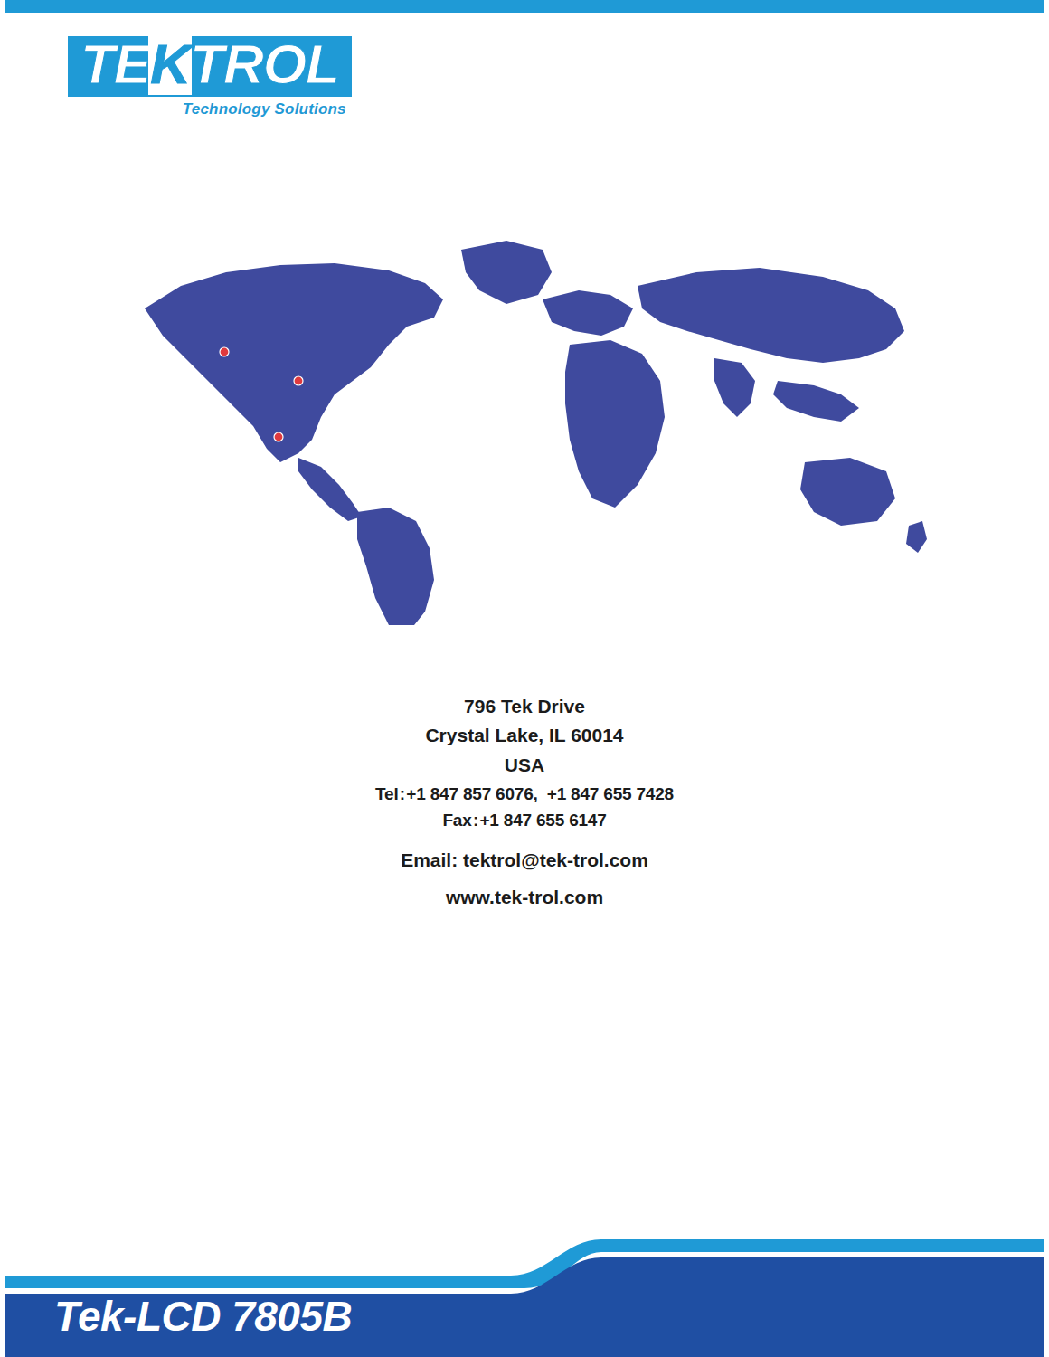TEKTROL
Technology Solutions
World map
796 Tek Drive
Crystal Lake, IL 60014
USA
Tel : +1 847 857 6076, +1 847 655 7428
Fax : +1 847 655 6147
Email: tektrol@tek-trol.com
www.tek-trol.com
Tek-LCD 7805B